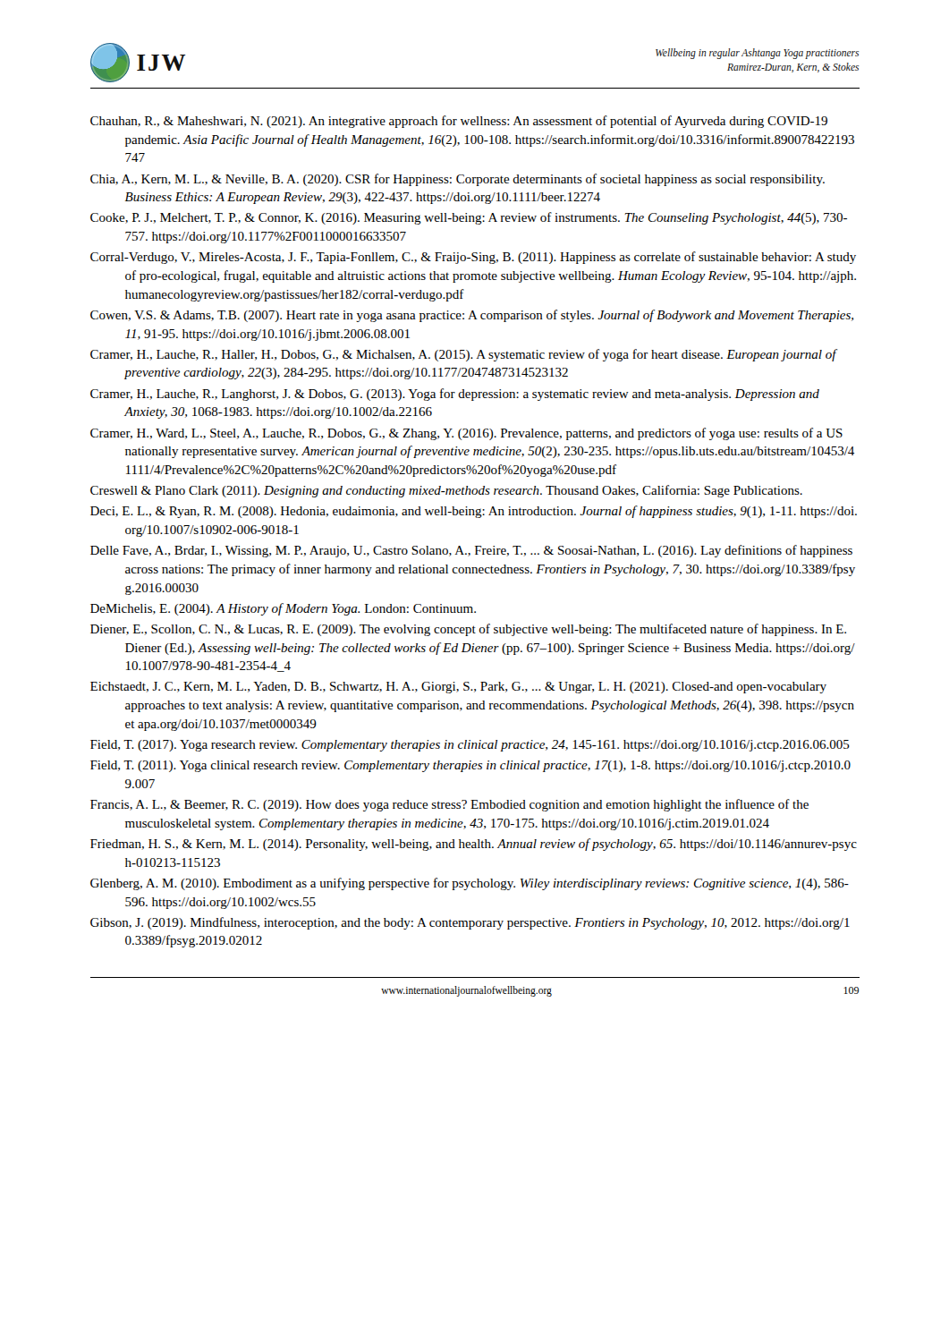IJW
Wellbeing in regular Ashtanga Yoga practitioners
Ramirez-Duran, Kern, & Stokes
Chauhan, R., & Maheshwari, N. (2021). An integrative approach for wellness: An assessment of potential of Ayurveda during COVID-19 pandemic. Asia Pacific Journal of Health Management, 16(2), 100-108. https://search.informit.org/doi/10.3316/informit.890078422193747
Chia, A., Kern, M. L., & Neville, B. A. (2020). CSR for Happiness: Corporate determinants of societal happiness as social responsibility. Business Ethics: A European Review, 29(3), 422-437. https://doi.org/10.1111/beer.12274
Cooke, P. J., Melchert, T. P., & Connor, K. (2016). Measuring well-being: A review of instruments. The Counseling Psychologist, 44(5), 730-757. https://doi.org/10.1177%2F0011000016633507
Corral-Verdugo, V., Mireles-Acosta, J. F., Tapia-Fonllem, C., & Fraijo-Sing, B. (2011). Happiness as correlate of sustainable behavior: A study of pro-ecological, frugal, equitable and altruistic actions that promote subjective wellbeing. Human Ecology Review, 95-104. http://ajph.humanecologyreview.org/pastissues/her182/corral-verdugo.pdf
Cowen, V.S. & Adams, T.B. (2007). Heart rate in yoga asana practice: A comparison of styles. Journal of Bodywork and Movement Therapies, 11, 91-95. https://doi.org/10.1016/j.jbmt.2006.08.001
Cramer, H., Lauche, R., Haller, H., Dobos, G., & Michalsen, A. (2015). A systematic review of yoga for heart disease. European journal of preventive cardiology, 22(3), 284-295. https://doi.org/10.1177/2047487314523132
Cramer, H., Lauche, R., Langhorst, J. & Dobos, G. (2013). Yoga for depression: a systematic review and meta-analysis. Depression and Anxiety, 30, 1068-1983. https://doi.org/10.1002/da.22166
Cramer, H., Ward, L., Steel, A., Lauche, R., Dobos, G., & Zhang, Y. (2016). Prevalence, patterns, and predictors of yoga use: results of a US nationally representative survey. American journal of preventive medicine, 50(2), 230-235. https://opus.lib.uts.edu.au/bitstream/10453/41111/4/Prevalence%2C%20patterns%2C%20and%20predictors%20of%20yoga%20use.pdf
Creswell & Plano Clark (2011). Designing and conducting mixed-methods research. Thousand Oakes, California: Sage Publications.
Deci, E. L., & Ryan, R. M. (2008). Hedonia, eudaimonia, and well-being: An introduction. Journal of happiness studies, 9(1), 1-11. https://doi.org/10.1007/s10902-006-9018-1
Delle Fave, A., Brdar, I., Wissing, M. P., Araujo, U., Castro Solano, A., Freire, T., ... & Soosai-Nathan, L. (2016). Lay definitions of happiness across nations: The primacy of inner harmony and relational connectedness. Frontiers in Psychology, 7, 30. https://doi.org/10.3389/fpsyg.2016.00030
DeMichelis, E. (2004). A History of Modern Yoga. London: Continuum.
Diener, E., Scollon, C. N., & Lucas, R. E. (2009). The evolving concept of subjective well-being: The multifaceted nature of happiness. In E. Diener (Ed.), Assessing well-being: The collected works of Ed Diener (pp. 67–100). Springer Science + Business Media. https://doi.org/10.1007/978-90-481-2354-4_4
Eichstaedt, J. C., Kern, M. L., Yaden, D. B., Schwartz, H. A., Giorgi, S., Park, G., ... & Ungar, L. H. (2021). Closed-and open-vocabulary approaches to text analysis: A review, quantitative comparison, and recommendations. Psychological Methods, 26(4), 398. https://psycnet apa.org/doi/10.1037/met0000349
Field, T. (2017). Yoga research review. Complementary therapies in clinical practice, 24, 145-161. https://doi.org/10.1016/j.ctcp.2016.06.005
Field, T. (2011). Yoga clinical research review. Complementary therapies in clinical practice, 17(1), 1-8. https://doi.org/10.1016/j.ctcp.2010.09.007
Francis, A. L., & Beemer, R. C. (2019). How does yoga reduce stress? Embodied cognition and emotion highlight the influence of the musculoskeletal system. Complementary therapies in medicine, 43, 170-175. https://doi.org/10.1016/j.ctim.2019.01.024
Friedman, H. S., & Kern, M. L. (2014). Personality, well-being, and health. Annual review of psychology, 65. https://doi/10.1146/annurev-psych-010213-115123
Glenberg, A. M. (2010). Embodiment as a unifying perspective for psychology. Wiley interdisciplinary reviews: Cognitive science, 1(4), 586-596. https://doi.org/10.1002/wcs.55
Gibson, J. (2019). Mindfulness, interoception, and the body: A contemporary perspective. Frontiers in Psychology, 10, 2012. https://doi.org/10.3389/fpsyg.2019.02012
www.internationaljournalofwellbeing.org 109